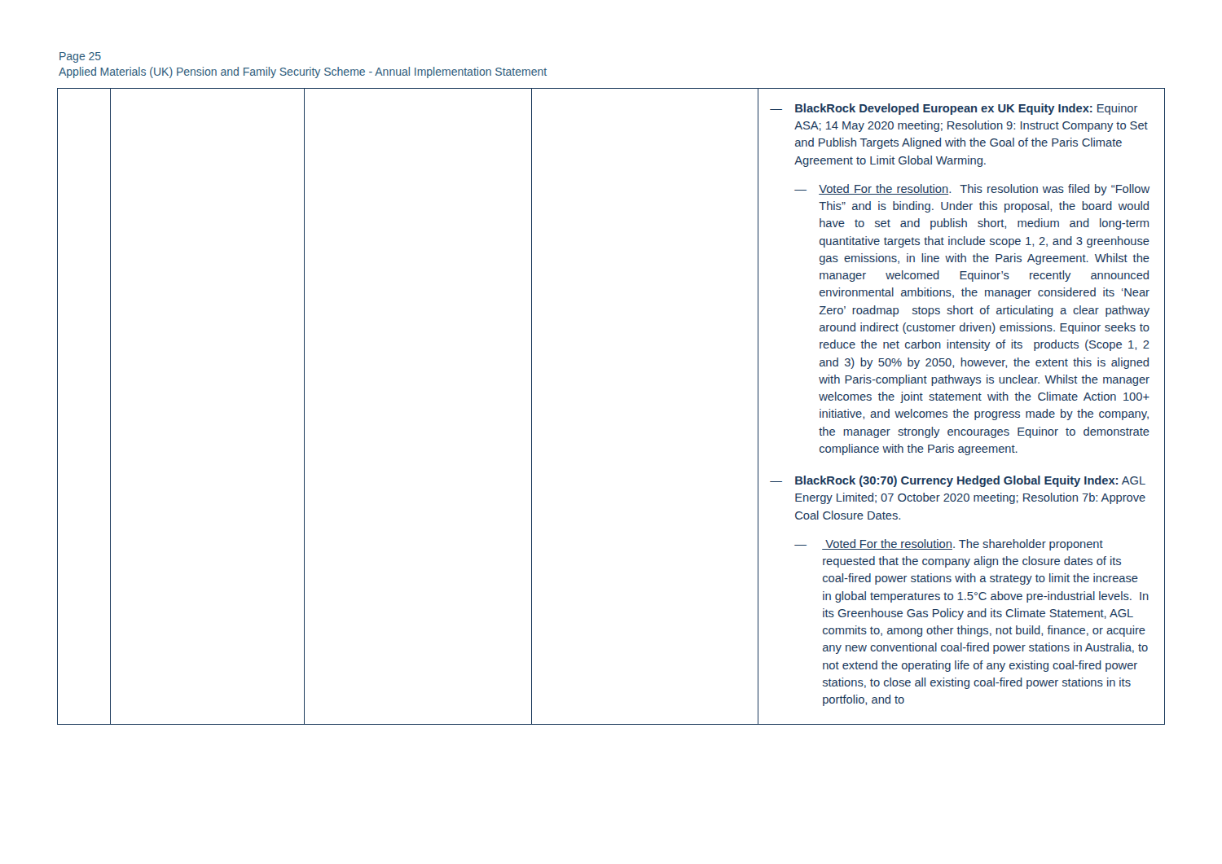Page 25 Applied Materials (UK) Pension and Family Security Scheme - Annual Implementation Statement
| | | | | BlackRock Developed European ex UK Equity Index: Equinor ASA; 14 May 2020 meeting; Resolution 9: Instruct Company to Set and Publish Targets Aligned with the Goal of the Paris Climate Agreement to Limit Global Warming. Voted For the resolution . This resolution was filed by “Follow This” and is binding. Under this proposal, the board would have to set and publish short, medium and long-term quantitative targets that include scope 1, 2, and 3 greenhouse gas emissions, in line with the Paris Agreement. Whilst the manager welcomed Equinor’s recently announced environmental ambitions, the manager considered its ‘Near Zero’ roadmap stops short of articulating a clear pathway around indirect (customer driven) emissions. Equinor seeks to reduce the net carbon intensity of its products (Scope 1, 2 and 3) by 50% by 2050, however, the extent this is aligned with Paris-compliant pathways is unclear. Whilst the manager welcomes the joint statement with the Climate Action 100+ initiative, and welcomes the progress made by the company, the manager strongly encourages Equinor to demonstrate compliance with the Paris agreement. BlackRock (30:70) Currency Hedged Global Equity Index: AGL Energy Limited; 07 October 2020 meeting; Resolution 7b: Approve Coal Closure Dates. Voted For the resolution . The shareholder proponent requested that the company align the closure dates of its coal-fired power stations with a strategy to limit the increase in global temperatures to 1.5°C above pre-industrial levels. In its Greenhouse Gas Policy and its Climate Statement, AGL commits to, among other things, not build, finance, or acquire any new conventional coal-fired power stations in Australia, to not extend the operating life of any existing coal-fired power stations, to close all existing coal-fired power stations in its portfolio, and to |